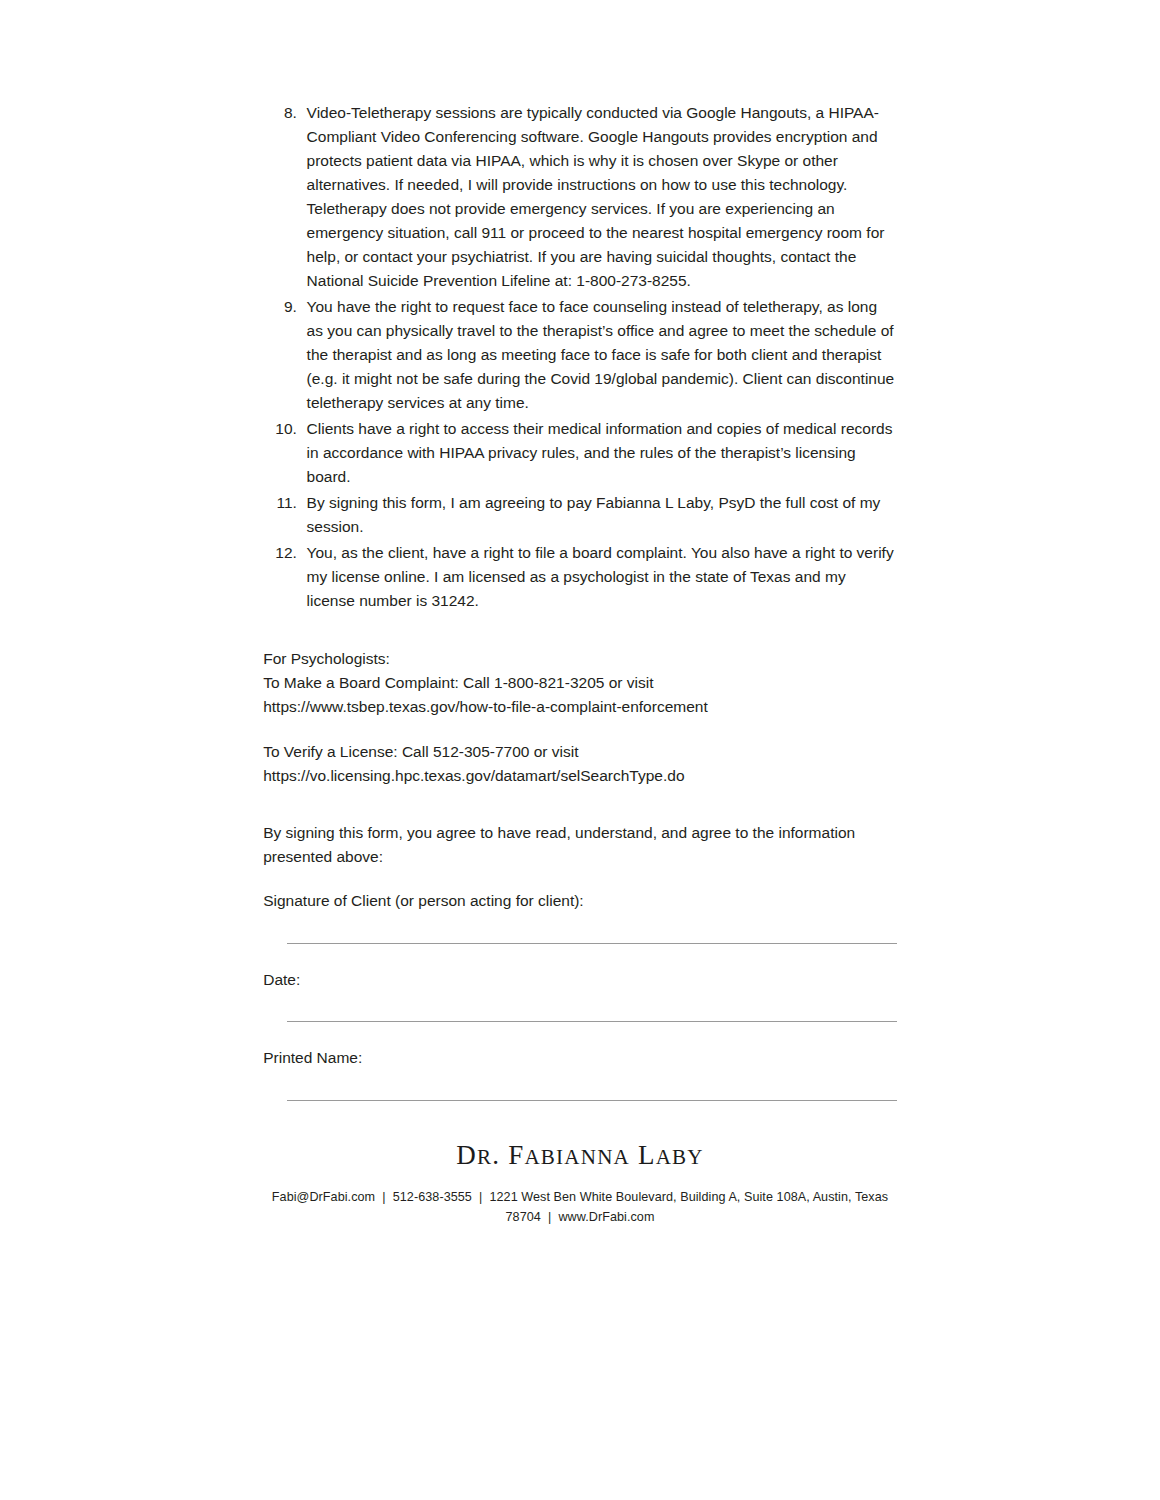Video-Teletherapy sessions are typically conducted via Google Hangouts, a HIPAA-Compliant Video Conferencing software. Google Hangouts provides encryption and protects patient data via HIPAA, which is why it is chosen over Skype or other alternatives. If needed, I will provide instructions on how to use this technology. Teletherapy does not provide emergency services. If you are experiencing an emergency situation, call 911 or proceed to the nearest hospital emergency room for help, or contact your psychiatrist. If you are having suicidal thoughts, contact the National Suicide Prevention Lifeline at: 1-800-273-8255.
You have the right to request face to face counseling instead of teletherapy, as long as you can physically travel to the therapist’s office and agree to meet the schedule of the therapist and as long as meeting face to face is safe for both client and therapist (e.g. it might not be safe during the Covid 19/global pandemic). Client can discontinue teletherapy services at any time.
Clients have a right to access their medical information and copies of medical records in accordance with HIPAA privacy rules, and the rules of the therapist’s licensing board.
By signing this form, I am agreeing to pay Fabianna L Laby, PsyD the full cost of my session.
You, as the client, have a right to file a board complaint. You also have a right to verify my license online. I am licensed as a psychologist in the state of Texas and my license number is 31242.
For Psychologists:
To Make a Board Complaint: Call 1-800-821-3205 or visit
https://www.tsbep.texas.gov/how-to-file-a-complaint-enforcement
To Verify a License: Call 512-305-7700 or visit
https://vo.licensing.hpc.texas.gov/datamart/selSearchType.do
By signing this form, you agree to have read, understand, and agree to the information presented above:
Signature of Client (or person acting for client):
Date:
Printed Name:
DR. FABIANNA LABY
Fabi@DrFabi.com | 512-638-3555 | 1221 West Ben White Boulevard, Building A, Suite 108A, Austin, Texas 78704 | www.DrFabi.com